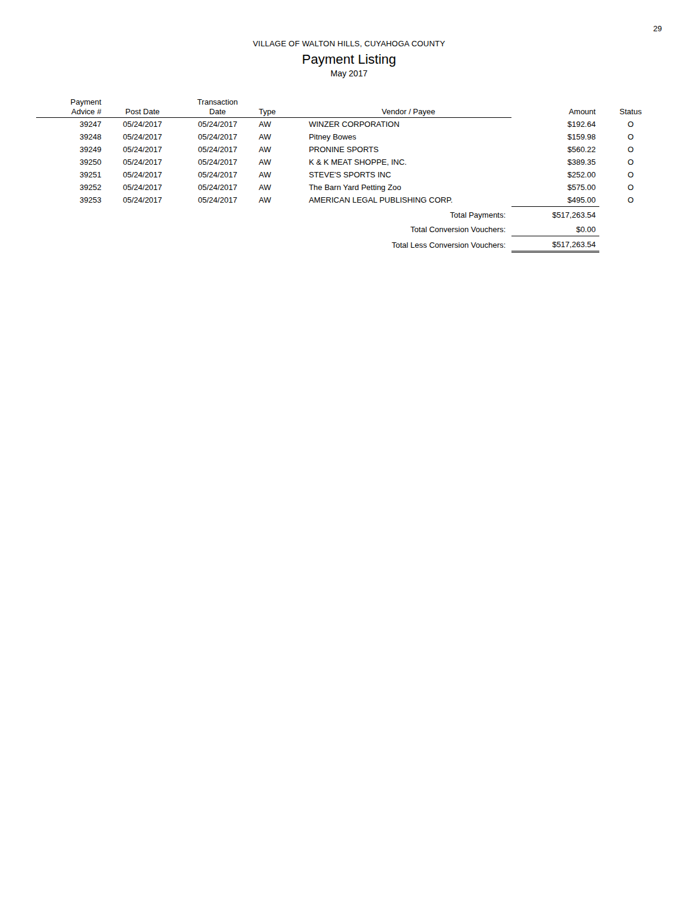29
VILLAGE OF WALTON HILLS, CUYAHOGA COUNTY
Payment Listing
May 2017
| Payment Advice # | Post Date | Transaction Date | Type | Vendor / Payee | Amount | Status |
| --- | --- | --- | --- | --- | --- | --- |
| 39247 | 05/24/2017 | 05/24/2017 | AW | WINZER CORPORATION | $192.64 | O |
| 39248 | 05/24/2017 | 05/24/2017 | AW | Pitney Bowes | $159.98 | O |
| 39249 | 05/24/2017 | 05/24/2017 | AW | PRONINE SPORTS | $560.22 | O |
| 39250 | 05/24/2017 | 05/24/2017 | AW | K & K MEAT SHOPPE, INC. | $389.35 | O |
| 39251 | 05/24/2017 | 05/24/2017 | AW | STEVE'S SPORTS INC | $252.00 | O |
| 39252 | 05/24/2017 | 05/24/2017 | AW | The Barn Yard Petting Zoo | $575.00 | O |
| 39253 | 05/24/2017 | 05/24/2017 | AW | AMERICAN LEGAL PUBLISHING CORP. | $495.00 | O |
| | Total Payments: | $517,263.54 | |
| | Total Conversion Vouchers: | $0.00 | |
| | Total Less Conversion Vouchers: | $517,263.54 | |